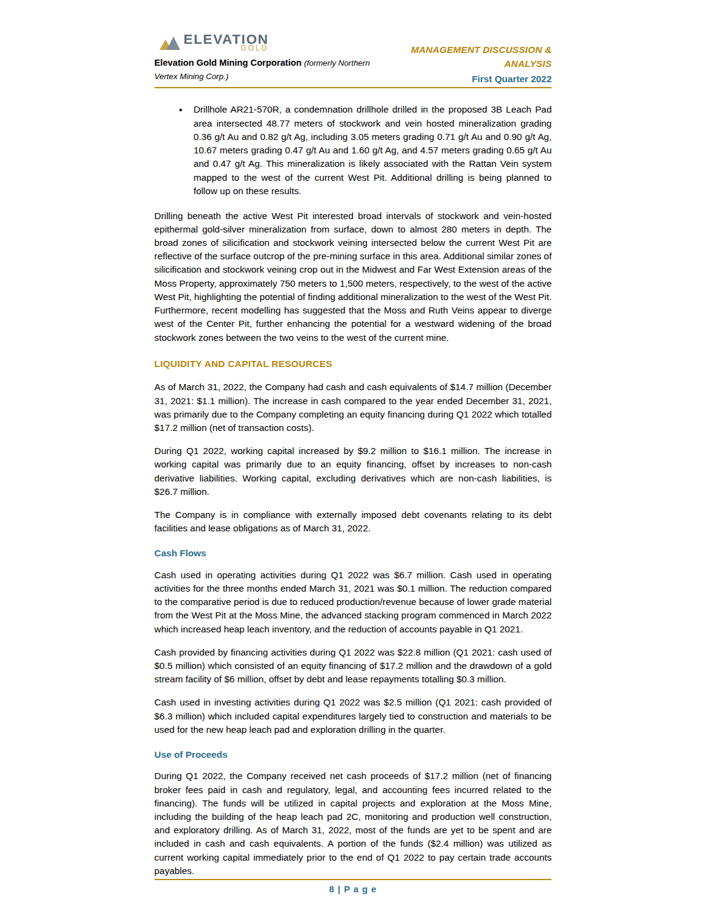ELEVATION GOLD
Elevation Gold Mining Corporation (formerly Northern Vertex Mining Corp.)
MANAGEMENT DISCUSSION & ANALYSIS
First Quarter 2022
Drillhole AR21-570R, a condemnation drillhole drilled in the proposed 3B Leach Pad area intersected 48.77 meters of stockwork and vein hosted mineralization grading 0.36 g/t Au and 0.82 g/t Ag, including 3.05 meters grading 0.71 g/t Au and 0.90 g/t Ag, 10.67 meters grading 0.47 g/t Au and 1.60 g/t Ag, and 4.57 meters grading 0.65 g/t Au and 0.47 g/t Ag. This mineralization is likely associated with the Rattan Vein system mapped to the west of the current West Pit. Additional drilling is being planned to follow up on these results.
Drilling beneath the active West Pit interested broad intervals of stockwork and vein-hosted epithermal gold-silver mineralization from surface, down to almost 280 meters in depth. The broad zones of silicification and stockwork veining intersected below the current West Pit are reflective of the surface outcrop of the pre-mining surface in this area. Additional similar zones of silicification and stockwork veining crop out in the Midwest and Far West Extension areas of the Moss Property, approximately 750 meters to 1,500 meters, respectively, to the west of the active West Pit, highlighting the potential of finding additional mineralization to the west of the West Pit. Furthermore, recent modelling has suggested that the Moss and Ruth Veins appear to diverge west of the Center Pit, further enhancing the potential for a westward widening of the broad stockwork zones between the two veins to the west of the current mine.
Liquidity and Capital Resources
As of March 31, 2022, the Company had cash and cash equivalents of $14.7 million (December 31, 2021: $1.1 million). The increase in cash compared to the year ended December 31, 2021, was primarily due to the Company completing an equity financing during Q1 2022 which totalled $17.2 million (net of transaction costs).
During Q1 2022, working capital increased by $9.2 million to $16.1 million. The increase in working capital was primarily due to an equity financing, offset by increases to non-cash derivative liabilities. Working capital, excluding derivatives which are non-cash liabilities, is $26.7 million.
The Company is in compliance with externally imposed debt covenants relating to its debt facilities and lease obligations as of March 31, 2022.
Cash Flows
Cash used in operating activities during Q1 2022 was $6.7 million. Cash used in operating activities for the three months ended March 31, 2021 was $0.1 million. The reduction compared to the comparative period is due to reduced production/revenue because of lower grade material from the West Pit at the Moss Mine, the advanced stacking program commenced in March 2022 which increased heap leach inventory, and the reduction of accounts payable in Q1 2021.
Cash provided by financing activities during Q1 2022 was $22.8 million (Q1 2021: cash used of $0.5 million) which consisted of an equity financing of $17.2 million and the drawdown of a gold stream facility of $6 million, offset by debt and lease repayments totalling $0.3 million.
Cash used in investing activities during Q1 2022 was $2.5 million (Q1 2021: cash provided of $6.3 million) which included capital expenditures largely tied to construction and materials to be used for the new heap leach pad and exploration drilling in the quarter.
Use of Proceeds
During Q1 2022, the Company received net cash proceeds of $17.2 million (net of financing broker fees paid in cash and regulatory, legal, and accounting fees incurred related to the financing). The funds will be utilized in capital projects and exploration at the Moss Mine, including the building of the heap leach pad 2C, monitoring and production well construction, and exploratory drilling. As of March 31, 2022, most of the funds are yet to be spent and are included in cash and cash equivalents. A portion of the funds ($2.4 million) was utilized as current working capital immediately prior to the end of Q1 2022 to pay certain trade accounts payables.
8 | P a g e